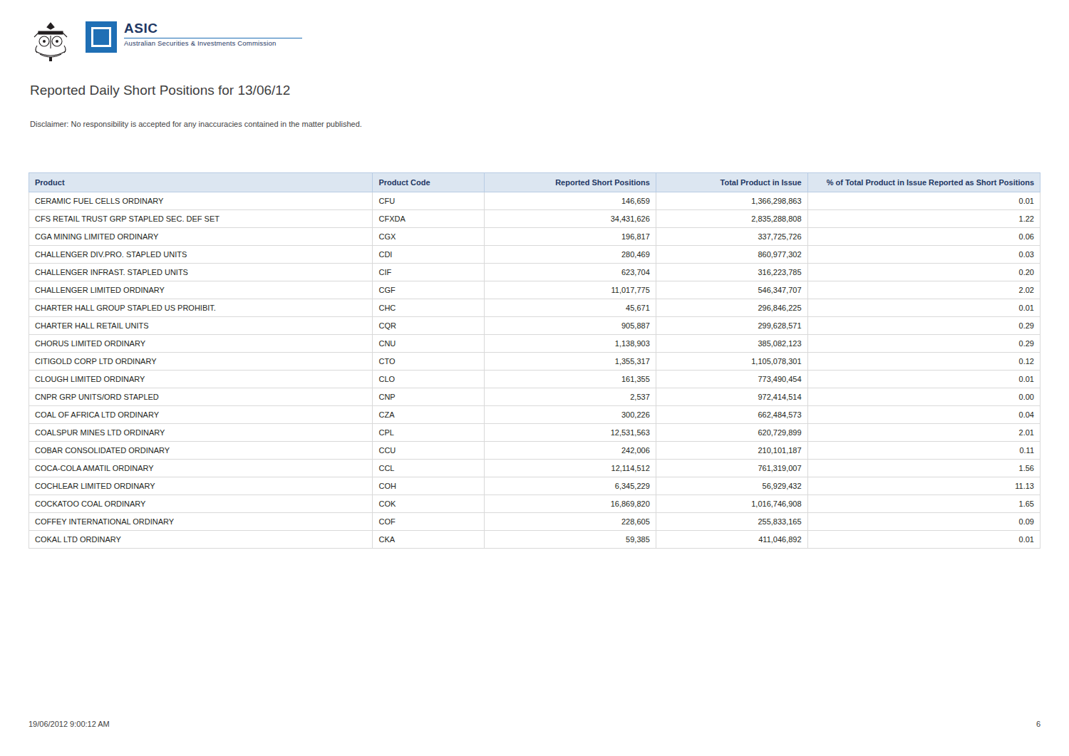ASIC
Australian Securities & Investments Commission
Reported Daily Short Positions for 13/06/12
Disclaimer: No responsibility is accepted for any inaccuracies contained in the matter published.
| Product | Product Code | Reported Short Positions | Total Product in Issue | % of Total Product in Issue Reported as Short Positions |
| --- | --- | --- | --- | --- |
| CERAMIC FUEL CELLS ORDINARY | CFU | 146,659 | 1,366,298,863 | 0.01 |
| CFS RETAIL TRUST GRP STAPLED SEC. DEF SET | CFXDA | 34,431,626 | 2,835,288,808 | 1.22 |
| CGA MINING LIMITED ORDINARY | CGX | 196,817 | 337,725,726 | 0.06 |
| CHALLENGER DIV.PRO. STAPLED UNITS | CDI | 280,469 | 860,977,302 | 0.03 |
| CHALLENGER INFRAST. STAPLED UNITS | CIF | 623,704 | 316,223,785 | 0.20 |
| CHALLENGER LIMITED ORDINARY | CGF | 11,017,775 | 546,347,707 | 2.02 |
| CHARTER HALL GROUP STAPLED US PROHIBIT. | CHC | 45,671 | 296,846,225 | 0.01 |
| CHARTER HALL RETAIL UNITS | CQR | 905,887 | 299,628,571 | 0.29 |
| CHORUS LIMITED ORDINARY | CNU | 1,138,903 | 385,082,123 | 0.29 |
| CITIGOLD CORP LTD ORDINARY | CTO | 1,355,317 | 1,105,078,301 | 0.12 |
| CLOUGH LIMITED ORDINARY | CLO | 161,355 | 773,490,454 | 0.01 |
| CNPR GRP UNITS/ORD STAPLED | CNP | 2,537 | 972,414,514 | 0.00 |
| COAL OF AFRICA LTD ORDINARY | CZA | 300,226 | 662,484,573 | 0.04 |
| COALSPUR MINES LTD ORDINARY | CPL | 12,531,563 | 620,729,899 | 2.01 |
| COBAR CONSOLIDATED ORDINARY | CCU | 242,006 | 210,101,187 | 0.11 |
| COCA-COLA AMATIL ORDINARY | CCL | 12,114,512 | 761,319,007 | 1.56 |
| COCHLEAR LIMITED ORDINARY | COH | 6,345,229 | 56,929,432 | 11.13 |
| COCKATOO COAL ORDINARY | COK | 16,869,820 | 1,016,746,908 | 1.65 |
| COFFEY INTERNATIONAL ORDINARY | COF | 228,605 | 255,833,165 | 0.09 |
| COKAL LTD ORDINARY | CKA | 59,385 | 411,046,892 | 0.01 |
19/06/2012 9:00:12 AM
6